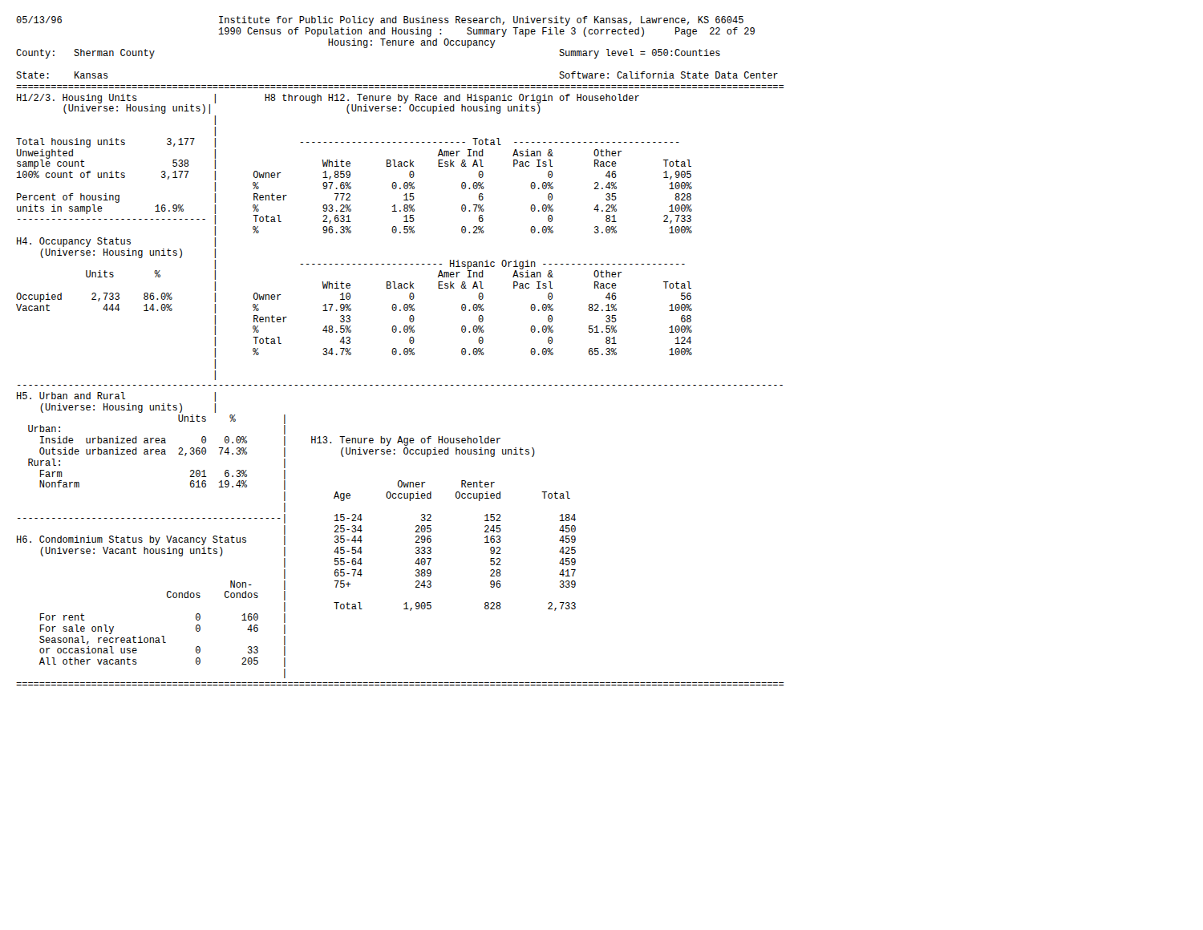05/13/96                           Institute for Public Policy and Business Research, University of Kansas, Lawrence, KS 66045
                                   1990 Census of Population and Housing :    Summary Tape File 3 (corrected)     Page  22 of 29
                                                      Housing: Tenure and Occupancy
County:   Sherman County                                                                      Summary level = 050:Counties

State:    Kansas                                                                              Software: California State Data Center
=====================================================================================================================================
H1/2/3. Housing Units             |        H8 through H12. Tenure by Race and Hispanic Origin of Householder
        (Universe: Housing units)|                       (Universe: Occupied housing units)
                                  |
                                  |
Total housing units       3,177   |              ----------------------------- Total  -----------------------------
Unweighted                        |                                      Amer Ind     Asian &       Other
sample count               538    |                  White      Black    Esk & Al     Pac Isl       Race        Total
100% count of units      3,177    |      Owner       1,859          0           0           0         46        1,905
                                  |      %           97.6%       0.0%        0.0%        0.0%       2.4%         100%
Percent of housing                |      Renter        772         15           6           0         35          828
units in sample         16.9%     |      %           93.2%       1.8%        0.7%        0.0%       4.2%         100%
--------------------------------- |      Total       2,631         15           6           0         81        2,733
                                  |      %           96.3%       0.5%        0.2%        0.0%       3.0%         100%
H4. Occupancy Status              |
    (Universe: Housing units)     |
                                  |              ------------------------- Hispanic Origin -------------------------
            Units       %         |                                      Amer Ind     Asian &       Other
                                  |                  White      Black    Esk & Al     Pac Isl       Race        Total
Occupied     2,733    86.0%       |      Owner          10          0           0           0         46           56
Vacant         444    14.0%       |      %           17.9%       0.0%        0.0%        0.0%      82.1%         100%
                                  |      Renter         33          0           0           0         35           68
                                  |      %           48.5%       0.0%        0.0%        0.0%      51.5%         100%
                                  |      Total          43          0           0           0         81          124
                                  |      %           34.7%       0.0%        0.0%        0.0%      65.3%         100%
                                  |
                                  |
-------------------------------------------------------------------------------------------------------------------------------------
H5. Urban and Rural               |
    (Universe: Housing units)     |
                            Units    %        |
  Urban:                                      |
    Inside  urbanized area      0   0.0%      |    H13. Tenure by Age of Householder
    Outside urbanized area  2,360  74.3%      |         (Universe: Occupied housing units)
  Rural:                                      |
    Farm                      201   6.3%      |
    Nonfarm                   616  19.4%      |                   Owner      Renter
                                              |        Age      Occupied    Occupied       Total
                                              |
----------------------------------------------|        15-24          32         152          184
                                              |        25-34         205         245          450
H6. Condominium Status by Vacancy Status      |        35-44         296         163          459
    (Universe: Vacant housing units)          |        45-54         333          92          425
                                              |        55-64         407          52          459
                                              |        65-74         389          28          417
                                     Non-     |        75+           243          96          339
                          Condos    Condos    |
                                              |        Total       1,905         828        2,733
    For rent                   0       160    |
    For sale only              0        46    |
    Seasonal, recreational                    |
    or occasional use          0        33    |
    All other vacants          0       205    |
                                              |
=====================================================================================================================================